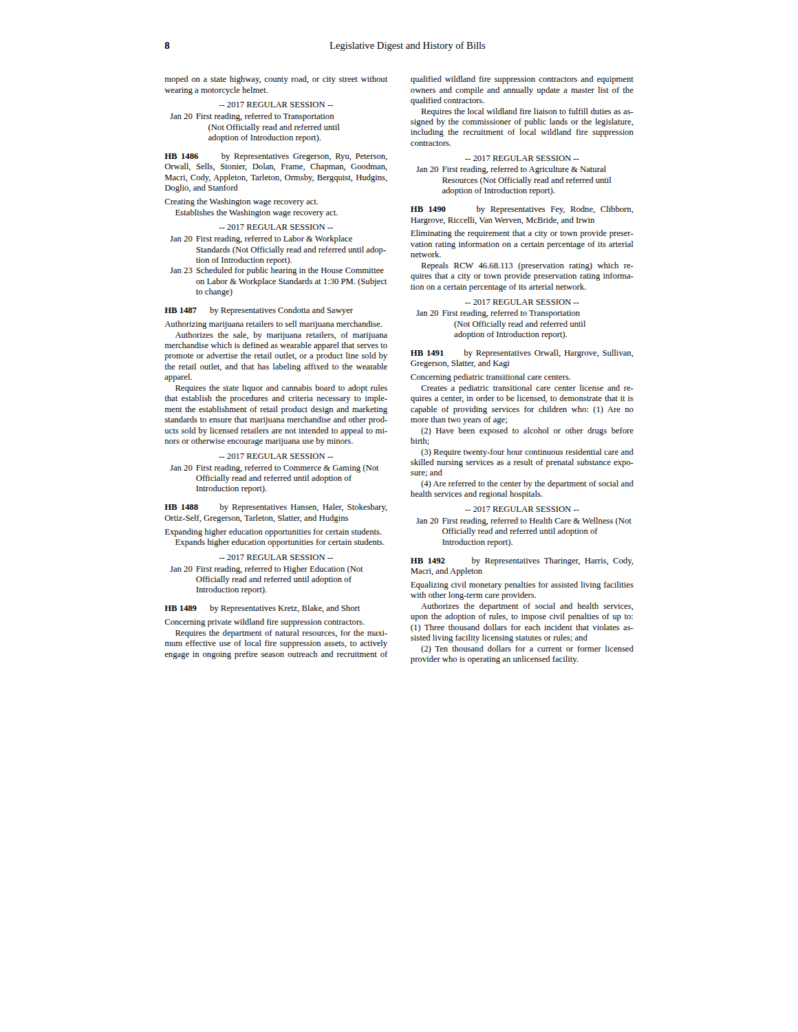8 Legislative Digest and History of Bills
moped on a state highway, county road, or city street without wearing a motorcycle helmet.
-- 2017 REGULAR SESSION --
Jan 20 First reading, referred to Transportation(Not Officially read and referred until adoption of Introduction report).
HB 1486 by Representatives Gregerson, Ryu, Peterson, Orwall, Sells, Stonier, Dolan, Frame, Chapman, Goodman, Macri, Cody, Appleton, Tarleton, Ormsby, Bergquist, Hudgins, Doglio, and Stanford
Creating the Washington wage recovery act.
Establishes the Washington wage recovery act.
-- 2017 REGULAR SESSION --
Jan 20 First reading, referred to Labor & Workplace Standards (Not Officially read and referred until adoption of Introduction report).
Jan 23 Scheduled for public hearing in the House Committee on Labor & Workplace Standards at 1:30 PM. (Subject to change)
HB 1487 by Representatives Condotta and Sawyer
Authorizing marijuana retailers to sell marijuana merchandise.
Authorizes the sale, by marijuana retailers, of marijuana merchandise which is defined as wearable apparel that serves to promote or advertise the retail outlet, or a product line sold by the retail outlet, and that has labeling affixed to the wearable apparel.
Requires the state liquor and cannabis board to adopt rules that establish the procedures and criteria necessary to implement the establishment of retail product design and marketing standards to ensure that marijuana merchandise and other products sold by licensed retailers are not intended to appeal to minors or otherwise encourage marijuana use by minors.
-- 2017 REGULAR SESSION --
Jan 20 First reading, referred to Commerce & Gaming (Not Officially read and referred until adoption of Introduction report).
HB 1488 by Representatives Hansen, Haler, Stokesbary, Ortiz-Self, Gregerson, Tarleton, Slatter, and Hudgins
Expanding higher education opportunities for certain students.
Expands higher education opportunities for certain students.
-- 2017 REGULAR SESSION --
Jan 20 First reading, referred to Higher Education (Not Officially read and referred until adoption of Introduction report).
HB 1489 by Representatives Kretz, Blake, and Short
Concerning private wildland fire suppression contractors.
Requires the department of natural resources, for the maximum effective use of local fire suppression assets, to actively engage in ongoing prefire season outreach and recruitment of qualified wildland fire suppression contractors and equipment owners and compile and annually update a master list of the qualified contractors.
Requires the local wildland fire liaison to fulfill duties as assigned by the commissioner of public lands or the legislature, including the recruitment of local wildland fire suppression contractors.
-- 2017 REGULAR SESSION --
Jan 20 First reading, referred to Agriculture & Natural Resources (Not Officially read and referred until adoption of Introduction report).
HB 1490 by Representatives Fey, Rodne, Clibborn, Hargrove, Riccelli, Van Werven, McBride, and Irwin
Eliminating the requirement that a city or town provide preservation rating information on a certain percentage of its arterial network.
Repeals RCW 46.68.113 (preservation rating) which requires that a city or town provide preservation rating information on a certain percentage of its arterial network.
-- 2017 REGULAR SESSION --
Jan 20 First reading, referred to Transportation(Not Officially read and referred until adoption of Introduction report).
HB 1491 by Representatives Orwall, Hargrove, Sullivan, Gregerson, Slatter, and Kagi
Concerning pediatric transitional care centers.
Creates a pediatric transitional care center license and requires a center, in order to be licensed, to demonstrate that it is capable of providing services for children who: (1) Are no more than two years of age;
(2) Have been exposed to alcohol or other drugs before birth;
(3) Require twenty-four hour continuous residential care and skilled nursing services as a result of prenatal substance exposure; and
(4) Are referred to the center by the department of social and health services and regional hospitals.
-- 2017 REGULAR SESSION --
Jan 20 First reading, referred to Health Care & Wellness (Not Officially read and referred until adoption of Introduction report).
HB 1492 by Representatives Tharinger, Harris, Cody, Macri, and Appleton
Equalizing civil monetary penalties for assisted living facilities with other long-term care providers.
Authorizes the department of social and health services, upon the adoption of rules, to impose civil penalties of up to: (1) Three thousand dollars for each incident that violates assisted living facility licensing statutes or rules; and
(2) Ten thousand dollars for a current or former licensed provider who is operating an unlicensed facility.